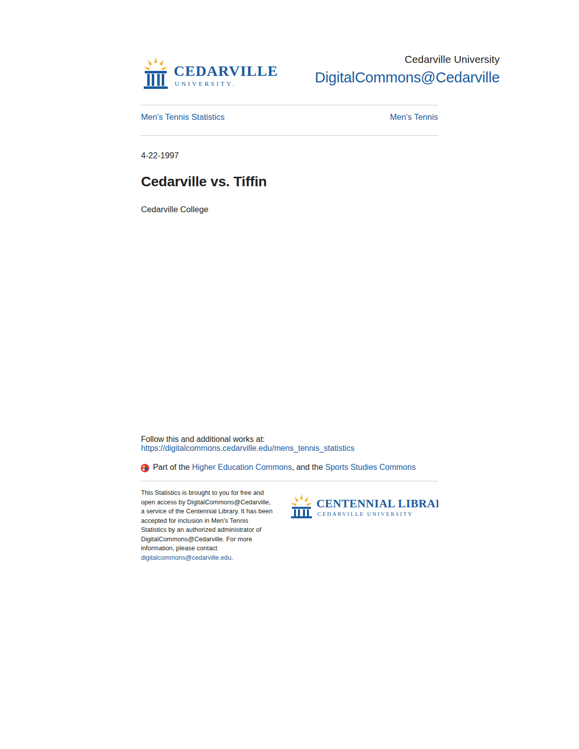CEDARVILLE UNIVERSITY.
Cedarville University
DigitalCommons@Cedarville
Men's Tennis Statistics Men's Tennis
4-22-1997
Cedarville vs. Tiffin
Cedarville College
Follow this and additional works at: https://digitalcommons.cedarville.edu/mens_tennis_statistics
Part of the Higher Education Commons, and the Sports Studies Commons
This Statistics is brought to you for free and open access by DigitalCommons@Cedarville, a service of the Centennial Library. It has been accepted for inclusion in Men's Tennis Statistics by an authorized administrator of DigitalCommons@Cedarville. For more information, please contact digitalcommons@cedarville.edu.
CENTENNIAL LIBRARY CEDARVILLE UNIVERSITY